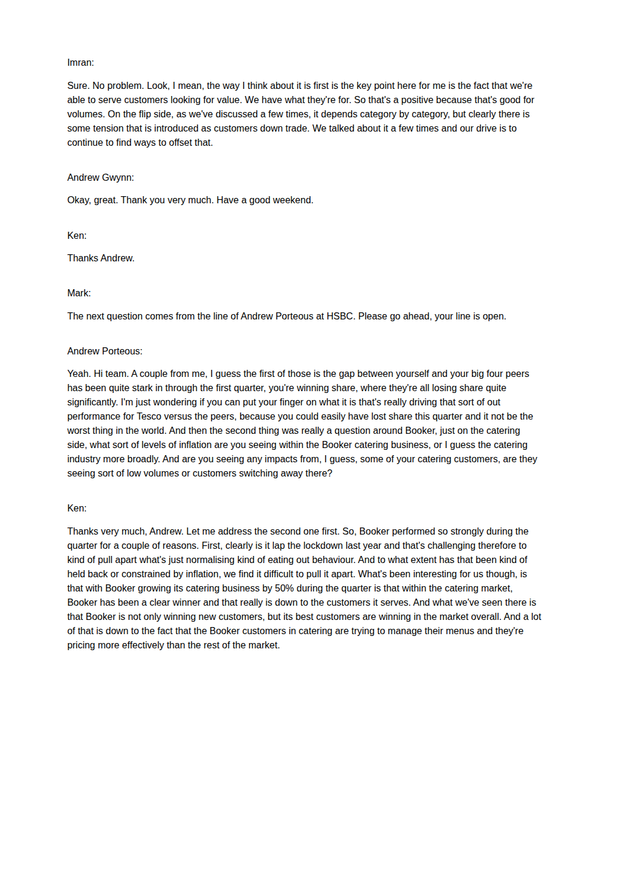Imran:
Sure. No problem. Look, I mean, the way I think about it is first is the key point here for me is the fact that we're able to serve customers looking for value. We have what they're for. So that's a positive because that's good for volumes. On the flip side, as we've discussed a few times, it depends category by category, but clearly there is some tension that is introduced as customers down trade. We talked about it a few times and our drive is to continue to find ways to offset that.
Andrew Gwynn:
Okay, great. Thank you very much. Have a good weekend.
Ken:
Thanks Andrew.
Mark:
The next question comes from the line of Andrew Porteous at HSBC. Please go ahead, your line is open.
Andrew Porteous:
Yeah. Hi team. A couple from me, I guess the first of those is the gap between yourself and your big four peers has been quite stark in through the first quarter, you're winning share, where they're all losing share quite significantly. I'm just wondering if you can put your finger on what it is that's really driving that sort of out performance for Tesco versus the peers, because you could easily have lost share this quarter and it not be the worst thing in the world. And then the second thing was really a question around Booker, just on the catering side, what sort of levels of inflation are you seeing within the Booker catering business, or I guess the catering industry more broadly. And are you seeing any impacts from, I guess, some of your catering customers, are they seeing sort of low volumes or customers switching away there?
Ken:
Thanks very much, Andrew. Let me address the second one first. So, Booker performed so strongly during the quarter for a couple of reasons. First, clearly is it lap the lockdown last year and that's challenging therefore to kind of pull apart what's just normalising kind of eating out behaviour. And to what extent has that been kind of held back or constrained by inflation, we find it difficult to pull it apart. What's been interesting for us though, is that with Booker growing its catering business by 50% during the quarter is that within the catering market, Booker has been a clear winner and that really is down to the customers it serves. And what we've seen there is that Booker is not only winning new customers, but its best customers are winning in the market overall. And a lot of that is down to the fact that the Booker customers in catering are trying to manage their menus and they're pricing more effectively than the rest of the market.